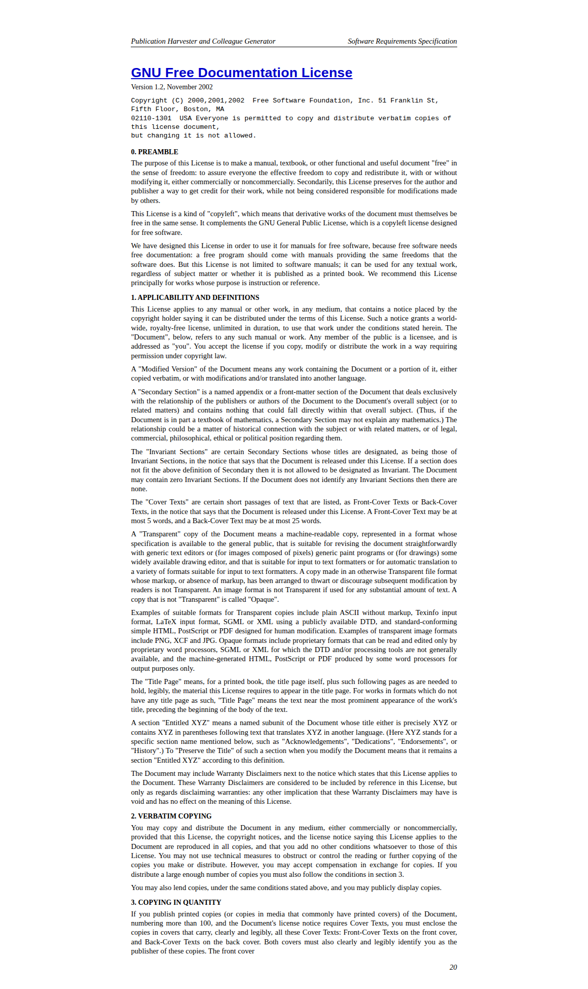Publication Harvester and Colleague Generator Software Requirements Specification
GNU Free Documentation License
Version 1.2, November 2002
Copyright (C) 2000,2001,2002  Free Software Foundation, Inc. 51 Franklin St, Fifth Floor, Boston, MA
02110-1301  USA Everyone is permitted to copy and distribute verbatim copies of this license document,
but changing it is not allowed.
0. PREAMBLE
The purpose of this License is to make a manual, textbook, or other functional and useful document "free" in the sense of freedom: to assure everyone the effective freedom to copy and redistribute it, with or without modifying it, either commercially or noncommercially. Secondarily, this License preserves for the author and publisher a way to get credit for their work, while not being considered responsible for modifications made by others.
This License is a kind of "copyleft", which means that derivative works of the document must themselves be free in the same sense. It complements the GNU General Public License, which is a copyleft license designed for free software.
We have designed this License in order to use it for manuals for free software, because free software needs free documentation: a free program should come with manuals providing the same freedoms that the software does. But this License is not limited to software manuals; it can be used for any textual work, regardless of subject matter or whether it is published as a printed book. We recommend this License principally for works whose purpose is instruction or reference.
1. APPLICABILITY AND DEFINITIONS
This License applies to any manual or other work, in any medium, that contains a notice placed by the copyright holder saying it can be distributed under the terms of this License. Such a notice grants a world-wide, royalty-free license, unlimited in duration, to use that work under the conditions stated herein. The "Document", below, refers to any such manual or work. Any member of the public is a licensee, and is addressed as "you". You accept the license if you copy, modify or distribute the work in a way requiring permission under copyright law.
A "Modified Version" of the Document means any work containing the Document or a portion of it, either copied verbatim, or with modifications and/or translated into another language.
A "Secondary Section" is a named appendix or a front-matter section of the Document that deals exclusively with the relationship of the publishers or authors of the Document to the Document's overall subject (or to related matters) and contains nothing that could fall directly within that overall subject. (Thus, if the Document is in part a textbook of mathematics, a Secondary Section may not explain any mathematics.) The relationship could be a matter of historical connection with the subject or with related matters, or of legal, commercial, philosophical, ethical or political position regarding them.
The "Invariant Sections" are certain Secondary Sections whose titles are designated, as being those of Invariant Sections, in the notice that says that the Document is released under this License. If a section does not fit the above definition of Secondary then it is not allowed to be designated as Invariant. The Document may contain zero Invariant Sections. If the Document does not identify any Invariant Sections then there are none.
The "Cover Texts" are certain short passages of text that are listed, as Front-Cover Texts or Back-Cover Texts, in the notice that says that the Document is released under this License. A Front-Cover Text may be at most 5 words, and a Back-Cover Text may be at most 25 words.
A "Transparent" copy of the Document means a machine-readable copy, represented in a format whose specification is available to the general public, that is suitable for revising the document straightforwardly with generic text editors or (for images composed of pixels) generic paint programs or (for drawings) some widely available drawing editor, and that is suitable for input to text formatters or for automatic translation to a variety of formats suitable for input to text formatters. A copy made in an otherwise Transparent file format whose markup, or absence of markup, has been arranged to thwart or discourage subsequent modification by readers is not Transparent. An image format is not Transparent if used for any substantial amount of text. A copy that is not "Transparent" is called "Opaque".
Examples of suitable formats for Transparent copies include plain ASCII without markup, Texinfo input format, LaTeX input format, SGML or XML using a publicly available DTD, and standard-conforming simple HTML, PostScript or PDF designed for human modification. Examples of transparent image formats include PNG, XCF and JPG. Opaque formats include proprietary formats that can be read and edited only by proprietary word processors, SGML or XML for which the DTD and/or processing tools are not generally available, and the machine-generated HTML, PostScript or PDF produced by some word processors for output purposes only.
The "Title Page" means, for a printed book, the title page itself, plus such following pages as are needed to hold, legibly, the material this License requires to appear in the title page. For works in formats which do not have any title page as such, "Title Page" means the text near the most prominent appearance of the work's title, preceding the beginning of the body of the text.
A section "Entitled XYZ" means a named subunit of the Document whose title either is precisely XYZ or contains XYZ in parentheses following text that translates XYZ in another language. (Here XYZ stands for a specific section name mentioned below, such as "Acknowledgements", "Dedications", "Endorsements", or "History".) To "Preserve the Title" of such a section when you modify the Document means that it remains a section "Entitled XYZ" according to this definition.
The Document may include Warranty Disclaimers next to the notice which states that this License applies to the Document. These Warranty Disclaimers are considered to be included by reference in this License, but only as regards disclaiming warranties: any other implication that these Warranty Disclaimers may have is void and has no effect on the meaning of this License.
2. VERBATIM COPYING
You may copy and distribute the Document in any medium, either commercially or noncommercially, provided that this License, the copyright notices, and the license notice saying this License applies to the Document are reproduced in all copies, and that you add no other conditions whatsoever to those of this License. You may not use technical measures to obstruct or control the reading or further copying of the copies you make or distribute. However, you may accept compensation in exchange for copies. If you distribute a large enough number of copies you must also follow the conditions in section 3.
You may also lend copies, under the same conditions stated above, and you may publicly display copies.
3. COPYING IN QUANTITY
If you publish printed copies (or copies in media that commonly have printed covers) of the Document, numbering more than 100, and the Document's license notice requires Cover Texts, you must enclose the copies in covers that carry, clearly and legibly, all these Cover Texts: Front-Cover Texts on the front cover, and Back-Cover Texts on the back cover. Both covers must also clearly and legibly identify you as the publisher of these copies. The front cover
20